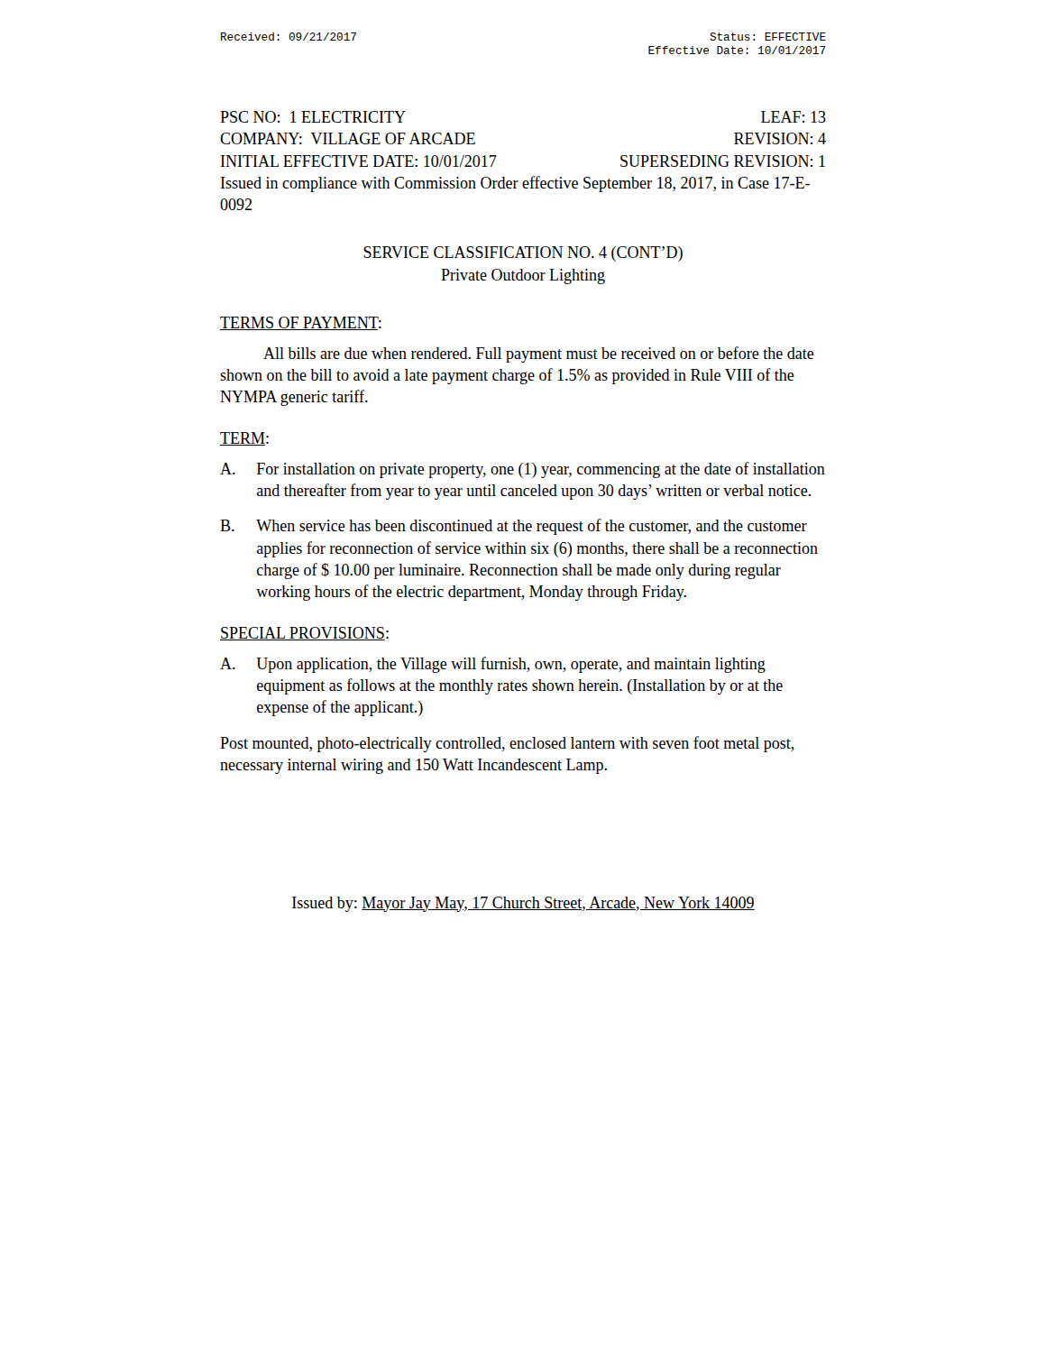Received: 09/21/2017
Status: EFFECTIVE Effective Date: 10/01/2017
PSC NO: 1 ELECTRICITY
LEAF: 13
COMPANY: VILLAGE OF ARCADE
REVISION: 4
INITIAL EFFECTIVE DATE: 10/01/2017
SUPERSEDING REVISION: 1
Issued in compliance with Commission Order effective September 18, 2017, in Case 17-E-0092
SERVICE CLASSIFICATION NO. 4 (CONT’D) Private Outdoor Lighting
TERMS OF PAYMENT:
All bills are due when rendered. Full payment must be received on or before the date shown on the bill to avoid a late payment charge of 1.5% as provided in Rule VIII of the NYMPA generic tariff.
TERM:
A. For installation on private property, one (1) year, commencing at the date of installation and thereafter from year to year until canceled upon 30 days’ written or verbal notice.
B. When service has been discontinued at the request of the customer, and the customer applies for reconnection of service within six (6) months, there shall be a reconnection charge of $ 10.00 per luminaire. Reconnection shall be made only during regular working hours of the electric department, Monday through Friday.
SPECIAL PROVISIONS:
A. Upon application, the Village will furnish, own, operate, and maintain lighting equipment as follows at the monthly rates shown herein. (Installation by or at the expense of the applicant.)
Post mounted, photo-electrically controlled, enclosed lantern with seven foot metal post, necessary internal wiring and 150 Watt Incandescent Lamp.
Issued by: Mayor Jay May, 17 Church Street, Arcade, New York 14009